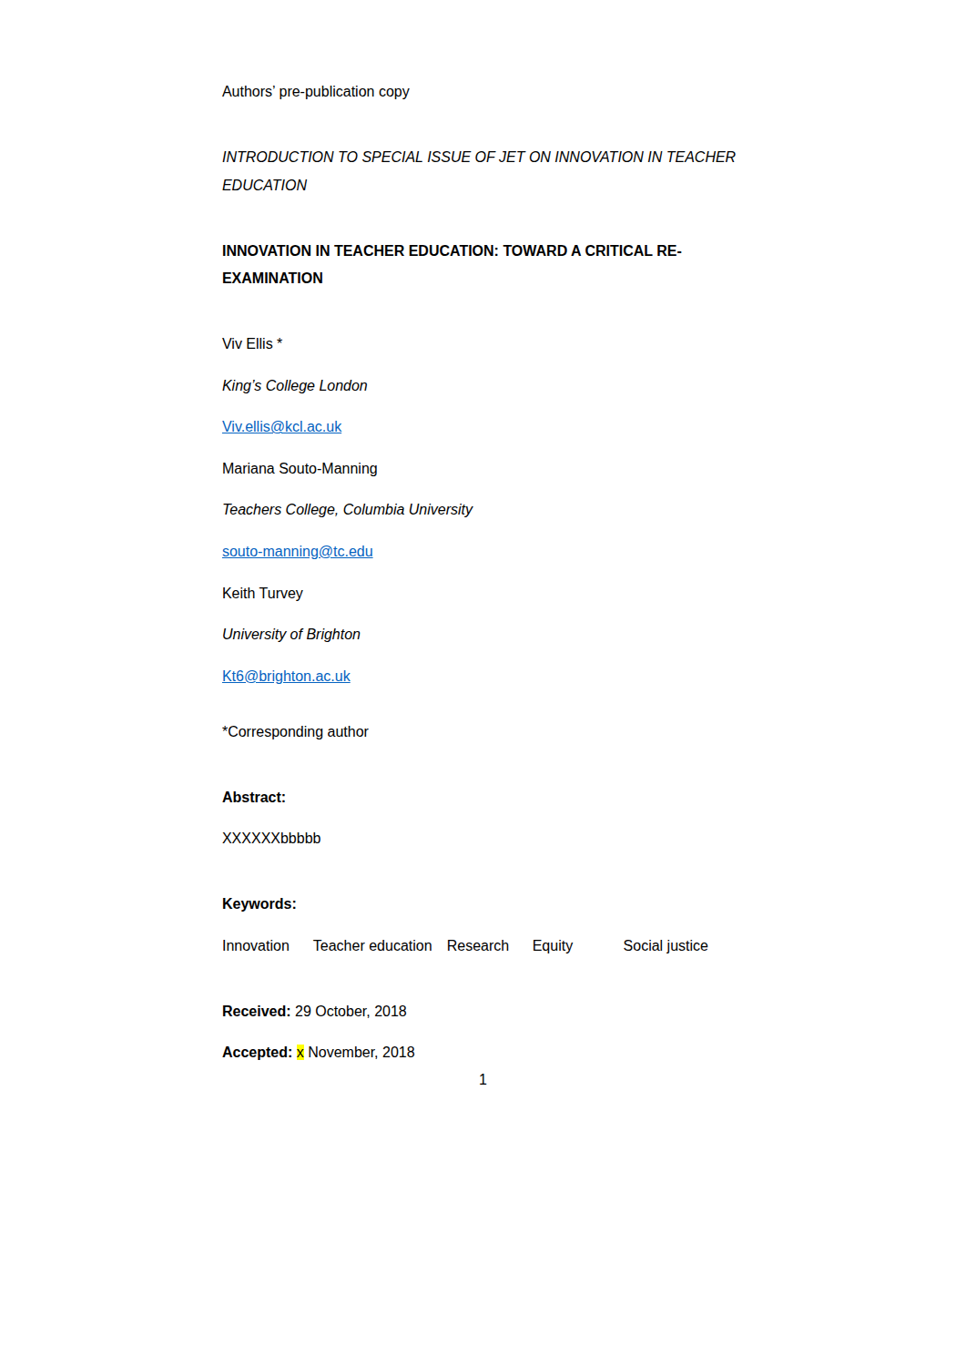Authors’ pre-publication copy
INTRODUCTION TO SPECIAL ISSUE OF JET ON INNOVATION IN TEACHER EDUCATION
INNOVATION IN TEACHER EDUCATION: TOWARD A CRITICAL RE-EXAMINATION
Viv Ellis *
King’s College London
Viv.ellis@kcl.ac.uk
Mariana Souto-Manning
Teachers College, Columbia University
souto-manning@tc.edu
Keith Turvey
University of Brighton
Kt6@brighton.ac.uk
*Corresponding author
Abstract:
XXXXXXbbbbb
Keywords:
| Innovation | Teacher education | Research | Equity | Social justice |
Received: 29 October, 2018
Accepted: x November, 2018
1